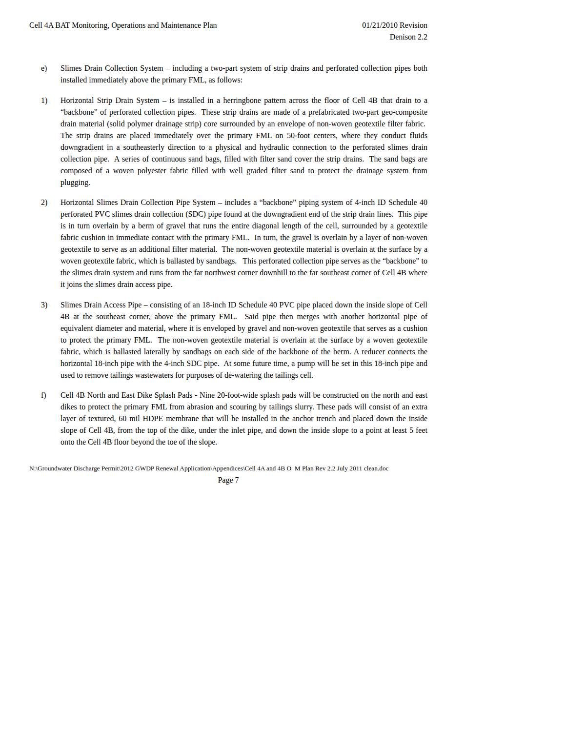Cell 4A BAT Monitoring, Operations and Maintenance Plan
01/21/2010 Revision
Denison 2.2
e)
Slimes Drain Collection System – including a two-part system of strip drains and perforated collection pipes both installed immediately above the primary FML, as follows:
1)
Horizontal Strip Drain System – is installed in a herringbone pattern across the floor of Cell 4B that drain to a “backbone” of perforated collection pipes. These strip drains are made of a prefabricated two-part geo-composite drain material (solid polymer drainage strip) core surrounded by an envelope of non-woven geotextile filter fabric. The strip drains are placed immediately over the primary FML on 50-foot centers, where they conduct fluids downgradient in a southeasterly direction to a physical and hydraulic connection to the perforated slimes drain collection pipe. A series of continuous sand bags, filled with filter sand cover the strip drains. The sand bags are composed of a woven polyester fabric filled with well graded filter sand to protect the drainage system from plugging.
2)
Horizontal Slimes Drain Collection Pipe System – includes a “backbone” piping system of 4-inch ID Schedule 40 perforated PVC slimes drain collection (SDC) pipe found at the downgradient end of the strip drain lines. This pipe is in turn overlain by a berm of gravel that runs the entire diagonal length of the cell, surrounded by a geotextile fabric cushion in immediate contact with the primary FML. In turn, the gravel is overlain by a layer of non-woven geotextile to serve as an additional filter material. The non-woven geotextile material is overlain at the surface by a woven geotextile fabric, which is ballasted by sandbags. This perforated collection pipe serves as the “backbone” to the slimes drain system and runs from the far northwest corner downhill to the far southeast corner of Cell 4B where it joins the slimes drain access pipe.
3)
Slimes Drain Access Pipe – consisting of an 18-inch ID Schedule 40 PVC pipe placed down the inside slope of Cell 4B at the southeast corner, above the primary FML. Said pipe then merges with another horizontal pipe of equivalent diameter and material, where it is enveloped by gravel and non-woven geotextile that serves as a cushion to protect the primary FML. The non-woven geotextile material is overlain at the surface by a woven geotextile fabric, which is ballasted laterally by sandbags on each side of the backbone of the berm. A reducer connects the horizontal 18-inch pipe with the 4-inch SDC pipe. At some future time, a pump will be set in this 18-inch pipe and used to remove tailings wastewaters for purposes of de-watering the tailings cell.
f)
Cell 4B North and East Dike Splash Pads - Nine 20-foot-wide splash pads will be constructed on the north and east dikes to protect the primary FML from abrasion and scouring by tailings slurry. These pads will consist of an extra layer of textured, 60 mil HDPE membrane that will be installed in the anchor trench and placed down the inside slope of Cell 4B, from the top of the dike, under the inlet pipe, and down the inside slope to a point at least 5 feet onto the Cell 4B floor beyond the toe of the slope.
N:\Groundwater Discharge Permit\2012 GWDP Renewal Application\Appendices\Cell 4A and 4B O M Plan Rev 2.2 July 2011 clean.doc
Page 7